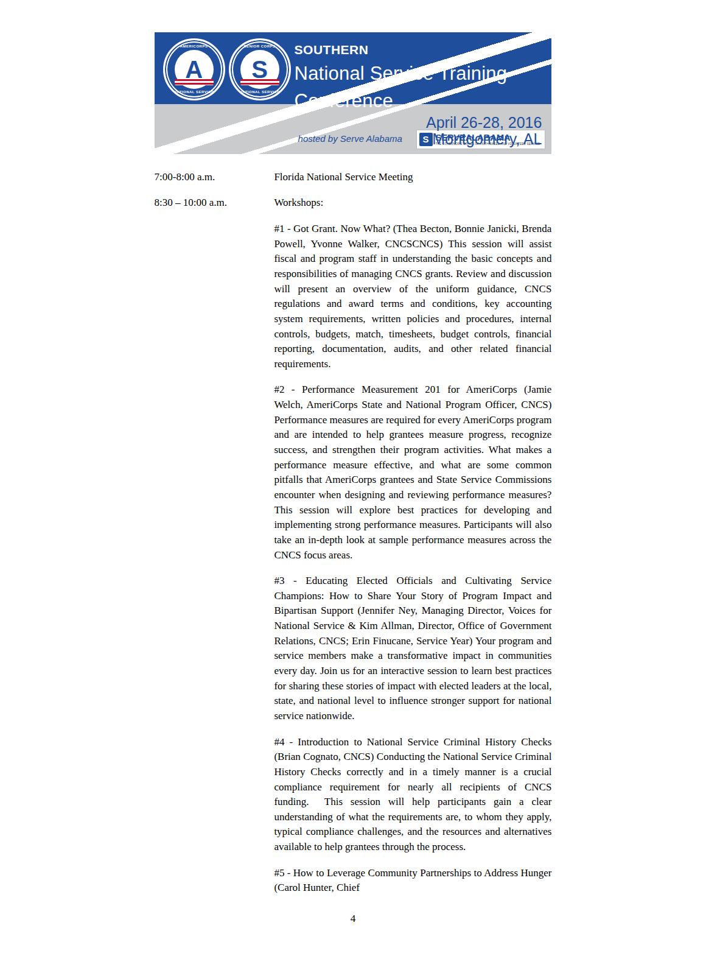AMERICORPS
A
NATIONAL SERVICE
SENIOR CORPS
S
NATIONAL SERVICE
SOUTHERN
National Service Training Conference
hosted by Serve Alabama
S
SERVEALABAMA
THE GOVERNOR'S OFFICE OF FAITH-BASED AND VOLUNTEER SERVICE
April 26-28, 2016
Montgomery, AL
7:00-8:00 a.m.
Florida National Service Meeting
8:30 – 10:00 a.m.
Workshops:
#1 - Got Grant. Now What? (Thea Becton, Bonnie Janicki, Brenda Powell, Yvonne Walker, CNCSCNCS) This session will assist fiscal and program staff in understanding the basic concepts and responsibilities of managing CNCS grants. Review and discussion will present an overview of the uniform guidance, CNCS regulations and award terms and conditions, key accounting system requirements, written policies and procedures, internal controls, budgets, match, timesheets, budget controls, financial reporting, documentation, audits, and other related financial requirements.
#2 - Performance Measurement 201 for AmeriCorps (Jamie Welch, AmeriCorps State and National Program Officer, CNCS) Performance measures are required for every AmeriCorps program and are intended to help grantees measure progress, recognize success, and strengthen their program activities. What makes a performance measure effective, and what are some common pitfalls that AmeriCorps grantees and State Service Commissions encounter when designing and reviewing performance measures? This session will explore best practices for developing and implementing strong performance measures. Participants will also take an in-depth look at sample performance measures across the CNCS focus areas.
#3 - Educating Elected Officials and Cultivating Service Champions: How to Share Your Story of Program Impact and Bipartisan Support (Jennifer Ney, Managing Director, Voices for National Service & Kim Allman, Director, Office of Government Relations, CNCS; Erin Finucane, Service Year) Your program and service members make a transformative impact in communities every day. Join us for an interactive session to learn best practices for sharing these stories of impact with elected leaders at the local, state, and national level to influence stronger support for national service nationwide.
#4 - Introduction to National Service Criminal History Checks (Brian Cognato, CNCS) Conducting the National Service Criminal History Checks correctly and in a timely manner is a crucial compliance requirement for nearly all recipients of CNCS funding. This session will help participants gain a clear understanding of what the requirements are, to whom they apply, typical compliance challenges, and the resources and alternatives available to help grantees through the process.
#5 - How to Leverage Community Partnerships to Address Hunger (Carol Hunter, Chief
4